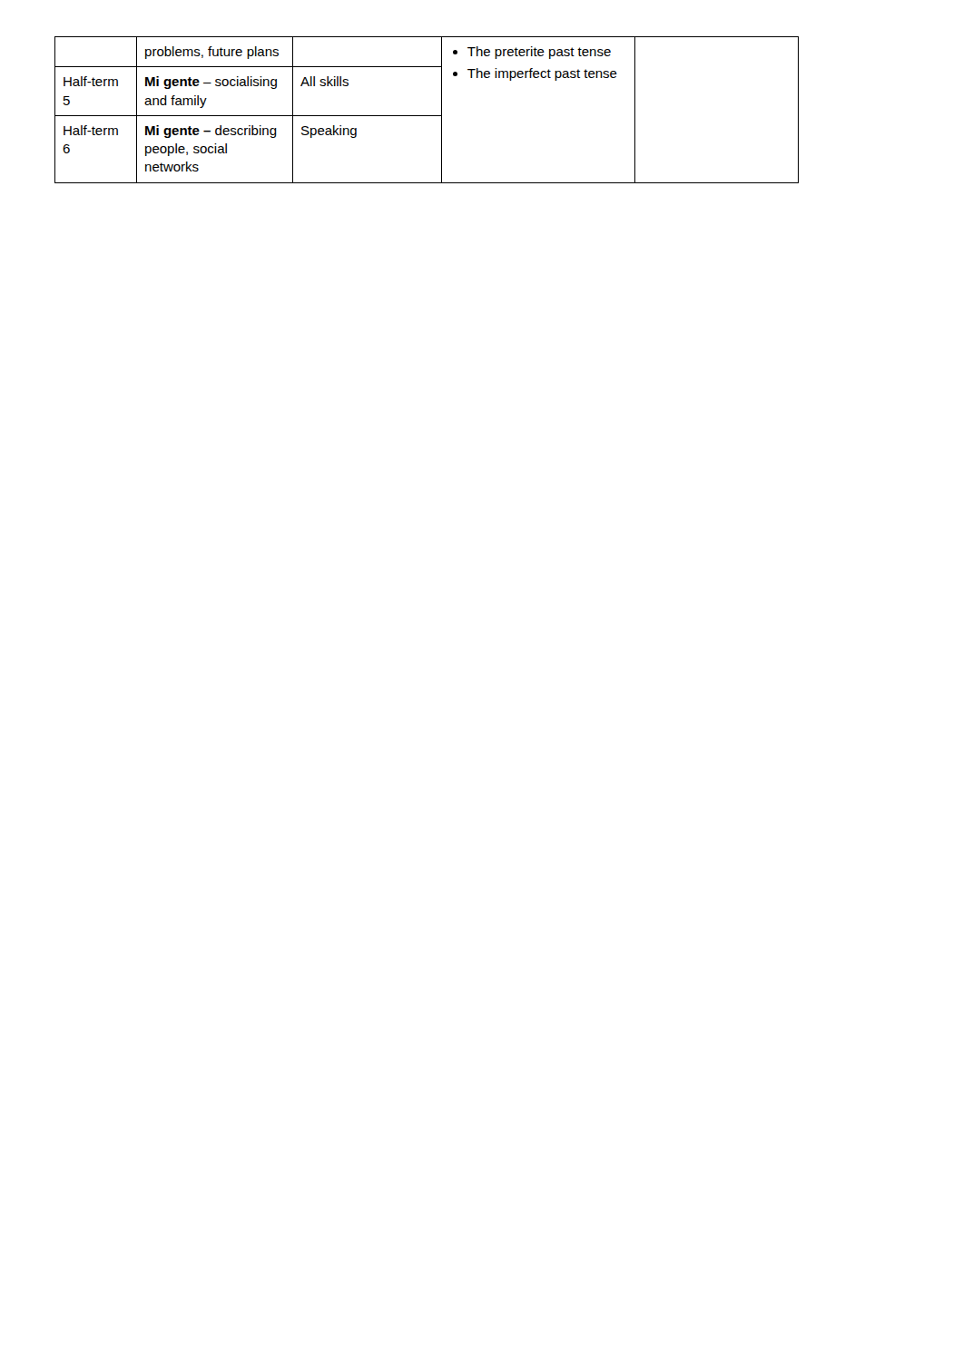| | problems, future plans | | The preterite past tense The imperfect past tense | |
| Half-term 5 | Mi gente – socialising and family | All skills |
| Half-term 6 | Mi gente – describing people, social networks | Speaking |